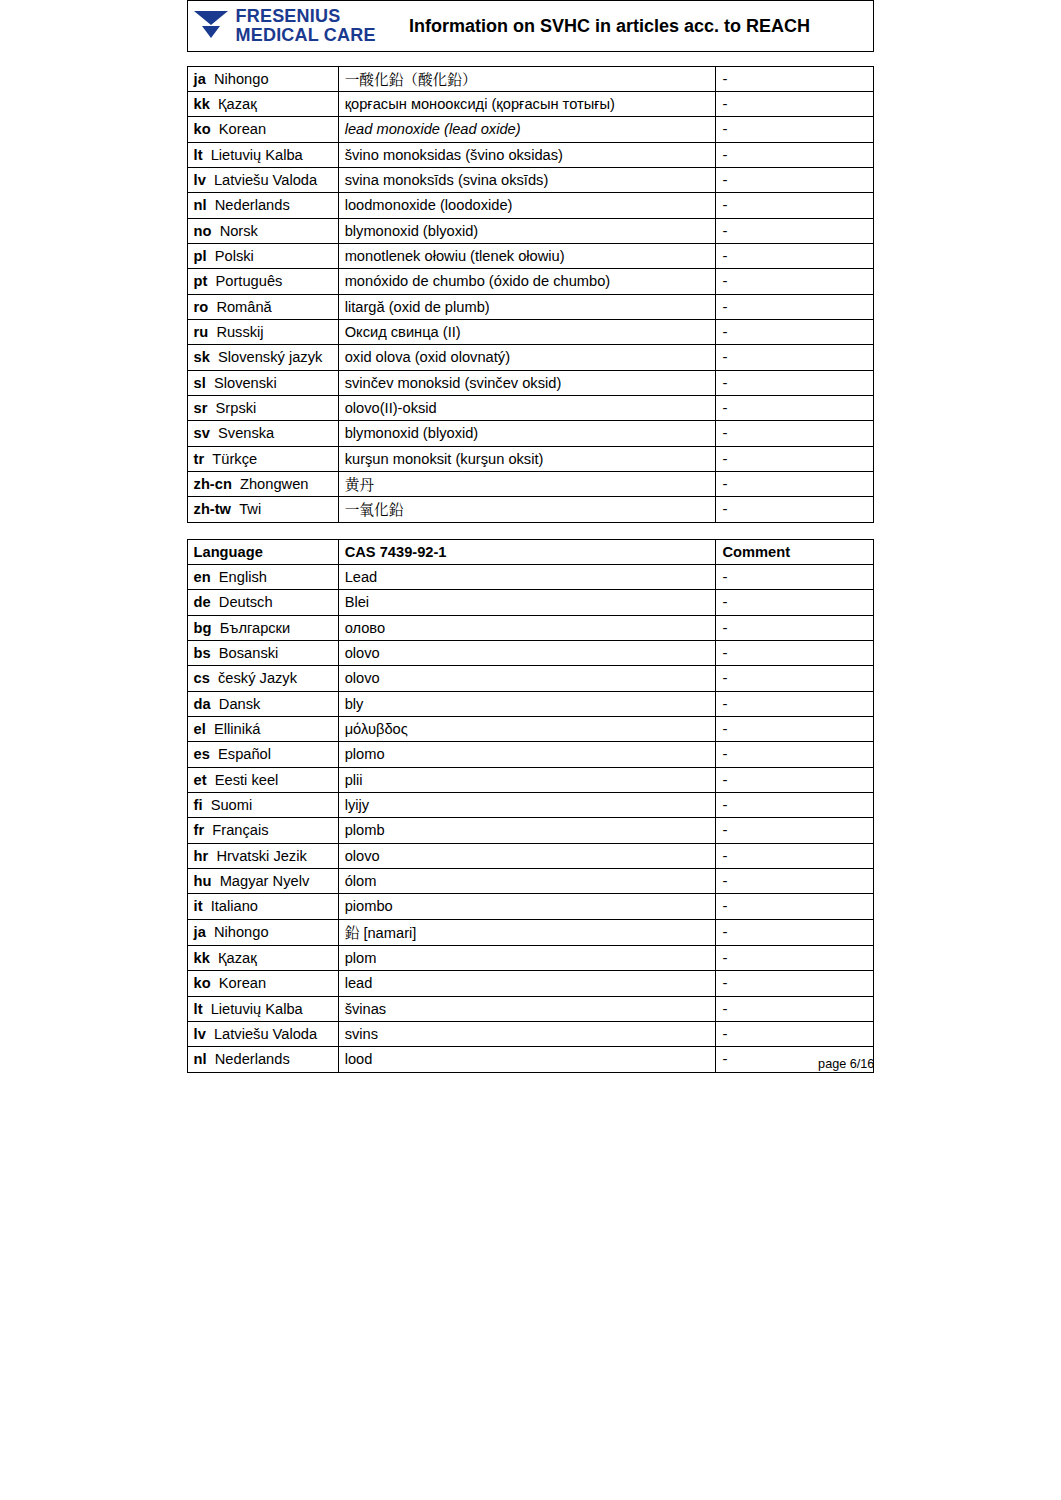FRESENIUS
MEDICAL CARE
Information on SVHC in articles acc. to REACH
| ja Nihongo | 一酸化鉛（酸化鉛） | - |
| kk Қazaқ | қорғасын монооксиді (қорғасын тотығы) | - |
| ko Korean | lead monoxide (lead oxide) | - |
| lt Lietuvių Kalba | švino monoksidas (švino oksidas) | - |
| lv Latviešu Valoda | svina monoksīds (svina oksīds) | - |
| nl Nederlands | loodmonoxide (loodoxide) | - |
| no Norsk | blymonoxid (blyoxid) | - |
| pl Polski | monotlenek ołowiu (tlenek ołowiu) | - |
| pt Português | monóxido de chumbo (óxido de chumbo) | - |
| ro Română | litargă (oxid de plumb) | - |
| ru Russkij | Оксид свинца (II) | - |
| sk Slovenský jazyk | oxid olova (oxid olovnatý) | - |
| sl Slovenski | svinčev monoksid (svinčev oksid) | - |
| sr Srpski | olovo(II)-oksid | - |
| sv Svenska | blymonoxid (blyoxid) | - |
| tr Türkçe | kurşun monoksit (kurşun oksit) | - |
| zh-cn Zhongwen | 黄丹 | - |
| zh-tw Twi | 一氧化鉛 | - |
| Language | CAS 7439-92-1 | Comment |
| --- | --- | --- |
| en English | Lead | - |
| de Deutsch | Blei | - |
| bg Български | олово | - |
| bs Bosanski | olovo | - |
| cs český Jazyk | olovo | - |
| da Dansk | bly | - |
| el Elliniká | μόλυβδος | - |
| es Español | plomo | - |
| et Eesti keel | plii | - |
| fi Suomi | lyijy | - |
| fr Français | plomb | - |
| hr Hrvatski Jezik | olovo | - |
| hu Magyar Nyelv | ólom | - |
| it Italiano | piombo | - |
| ja Nihongo | 鉛 [namari] | - |
| kk Қazaқ | plom | - |
| ko Korean | lead | - |
| lt Lietuvių Kalba | švinas | - |
| lv Latviešu Valoda | svins | - |
| nl Nederlands | lood | - |
page 6/16